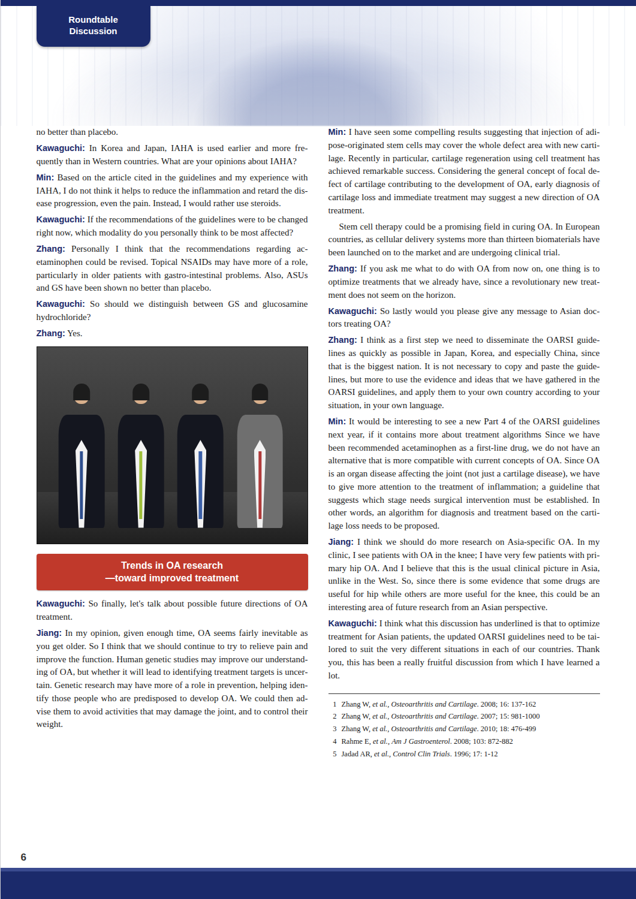Roundtable
Discussion
no better than placebo.
Kawaguchi: In Korea and Japan, IAHA is used earlier and more frequently than in Western countries. What are your opinions about IAHA?
Min: Based on the article cited in the guidelines and my experience with IAHA, I do not think it helps to reduce the inflammation and retard the disease progression, even the pain. Instead, I would rather use steroids.
Kawaguchi: If the recommendations of the guidelines were to be changed right now, which modality do you personally think to be most affected?
Zhang: Personally I think that the recommendations regarding acetaminophen could be revised. Topical NSAIDs may have more of a role, particularly in older patients with gastro-intestinal problems. Also, ASUs and GS have been shown no better than placebo.
Kawaguchi: So should we distinguish between GS and glucosamine hydrochloride?
Zhang: Yes.
Trends in OA research
—toward improved treatment
Kawaguchi: So finally, let's talk about possible future directions of OA treatment.
Jiang: In my opinion, given enough time, OA seems fairly inevitable as you get older. So I think that we should continue to try to relieve pain and improve the function. Human genetic studies may improve our understanding of OA, but whether it will lead to identifying treatment targets is uncertain. Genetic research may have more of a role in prevention, helping identify those people who are predisposed to develop OA. We could then advise them to avoid activities that may damage the joint, and to control their weight.
Min: I have seen some compelling results suggesting that injection of adipose-originated stem cells may cover the whole defect area with new cartilage. Recently in particular, cartilage regeneration using cell treatment has achieved remarkable success. Considering the general concept of focal defect of cartilage contributing to the development of OA, early diagnosis of cartilage loss and immediate treatment may suggest a new direction of OA treatment.
Stem cell therapy could be a promising field in curing OA. In European countries, as cellular delivery systems more than thirteen biomaterials have been launched on to the market and are undergoing clinical trial.
Zhang: If you ask me what to do with OA from now on, one thing is to optimize treatments that we already have, since a revolutionary new treatment does not seem on the horizon.
Kawaguchi: So lastly would you please give any message to Asian doctors treating OA?
Zhang: I think as a first step we need to disseminate the OARSI guidelines as quickly as possible in Japan, Korea, and especially China, since that is the biggest nation. It is not necessary to copy and paste the guidelines, but more to use the evidence and ideas that we have gathered in the OARSI guidelines, and apply them to your own country according to your situation, in your own language.
Min: It would be interesting to see a new Part 4 of the OARSI guidelines next year, if it contains more about treatment algorithms Since we have been recommended acetaminophen as a first-line drug, we do not have an alternative that is more compatible with current concepts of OA. Since OA is an organ disease affecting the joint (not just a cartilage disease), we have to give more attention to the treatment of inflammation; a guideline that suggests which stage needs surgical intervention must be established. In other words, an algorithm for diagnosis and treatment based on the cartilage loss needs to be proposed.
Jiang: I think we should do more research on Asia-specific OA. In my clinic, I see patients with OA in the knee; I have very few patients with primary hip OA. And I believe that this is the usual clinical picture in Asia, unlike in the West. So, since there is some evidence that some drugs are useful for hip while others are more useful for the knee, this could be an interesting area of future research from an Asian perspective.
Kawaguchi: I think what this discussion has underlined is that to optimize treatment for Asian patients, the updated OARSI guidelines need to be tailored to suit the very different situations in each of our countries. Thank you, this has been a really fruitful discussion from which I have learned a lot.
Zhang W, et al., Osteoarthritis and Cartilage. 2008; 16: 137-162
Zhang W, et al., Osteoarthritis and Cartilage. 2007; 15: 981-1000
Zhang W, et al., Osteoarthritis and Cartilage. 2010; 18: 476-499
Rahme E, et al., Am J Gastroenterol. 2008; 103: 872-882
Jadad AR, et al., Control Clin Trials. 1996; 17: 1-12
6